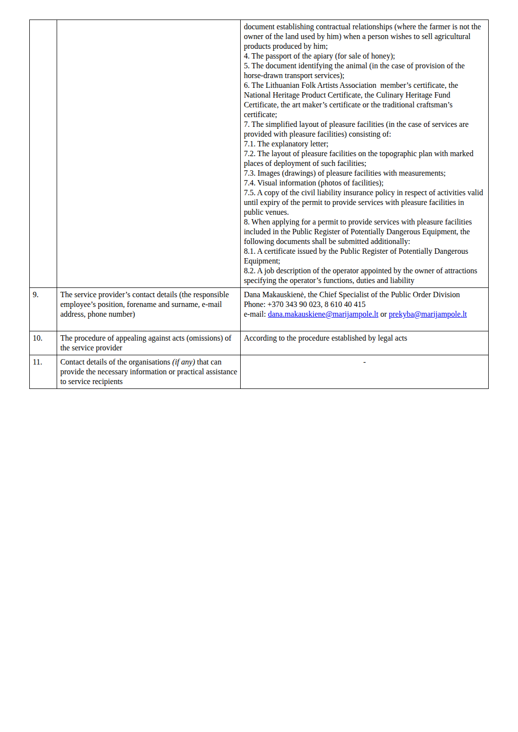| | | document establishing contractual relationships (where the farmer is not the owner of the land used by him) when a person wishes to sell agricultural products produced by him; 4. The passport of the apiary (for sale of honey); 5. The document identifying the animal (in the case of provision of the horse-drawn transport services); 6. The Lithuanian Folk Artists Association member’s certificate, the National Heritage Product Certificate, the Culinary Heritage Fund Certificate, the art maker’s certificate or the traditional craftsman’s certificate; 7. The simplified layout of pleasure facilities (in the case of services are provided with pleasure facilities) consisting of: 7.1. The explanatory letter; 7.2. The layout of pleasure facilities on the topographic plan with marked places of deployment of such facilities; 7.3. Images (drawings) of pleasure facilities with measurements; 7.4. Visual information (photos of facilities); 7.5. A copy of the civil liability insurance policy in respect of activities valid until expiry of the permit to provide services with pleasure facilities in public venues. 8. When applying for a permit to provide services with pleasure facilities included in the Public Register of Potentially Dangerous Equipment, the following documents shall be submitted additionally: 8.1. A certificate issued by the Public Register of Potentially Dangerous Equipment; 8.2. A job description of the operator appointed by the owner of attractions specifying the operator’s functions, duties and liability |
| 9. | The service provider’s contact details (the responsible employee’s position, forename and surname, e-mail address, phone number) | Dana Makauskienė, the Chief Specialist of the Public Order Division Phone: +370 343 90 023, 8 610 40 415 e-mail: dana.makauskiene@marijampole.lt or prekyba@marijampole.lt |
| 10. | The procedure of appealing against acts (omissions) of the service provider | According to the procedure established by legal acts |
| 11. | Contact details of the organisations (if any) that can provide the necessary information or practical assistance to service recipients | - |